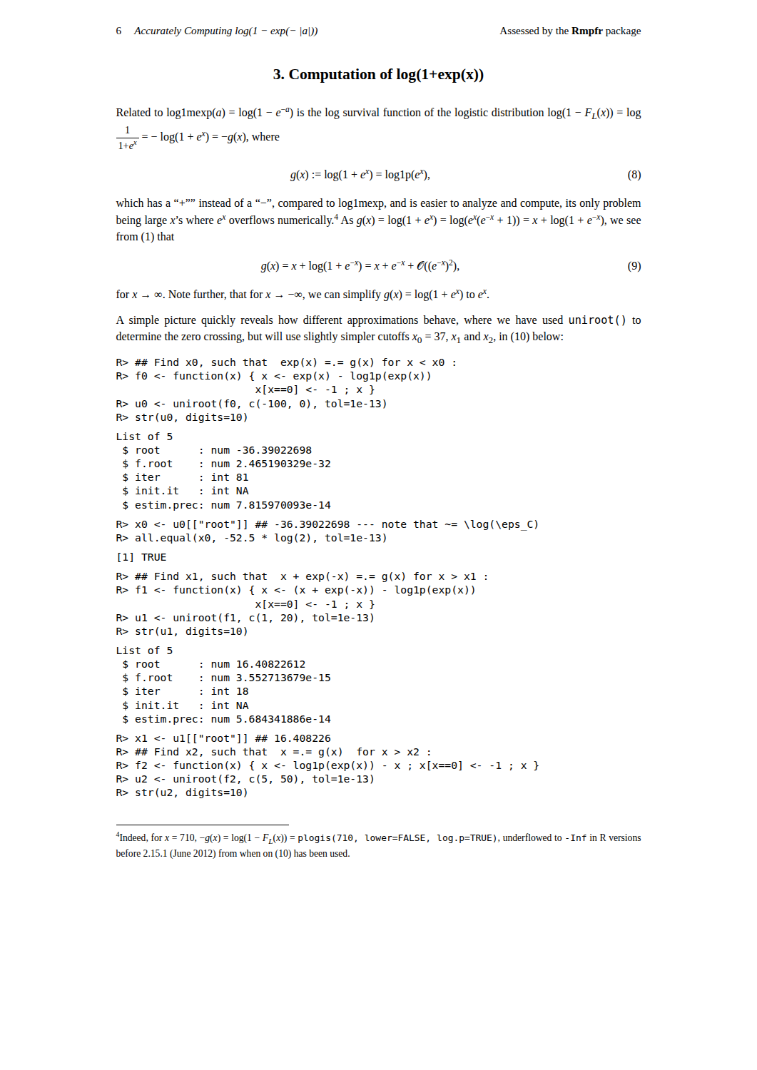6 Accurately Computing log(1 − exp(− |a|)) Assessed by the Rmpfr package
3. Computation of log(1+exp(x))
Related to log1mexp(a) = log(1 − e−a) is the log survival function of the logistic distribution log(1 − FL(x)) = log 11+ex = − log(1 + ex) = −g(x), where
g(x) := log(1 + ex) = log1p(ex),
(8)
which has a “+”” instead of a “−”, compared to log1mexp, and is easier to analyze and compute, its only problem being large x’s where ex overflows numerically.4 As g(x) = log(1 + ex) = log(ex(e−x + 1)) = x + log(1 + e−x), we see from (1) that
g(x) = x + log(1 + e−x) = x + e−x + 𝒪((e−x)2),
(9)
for x → ∞. Note further, that for x → −∞, we can simplify g(x) = log(1 + ex) to ex.
A simple picture quickly reveals how different approximations behave, where we have used uniroot() to determine the zero crossing, but will use slightly simpler cutoffs x0 = 37, x1 and x2, in (10) below:
R> ## Find x0, such that  exp(x) =.= g(x) for x < x0 :
R> f0 <- function(x) { x <- exp(x) - log1p(exp(x))
                      x[x==0] <- -1 ; x }
R> u0 <- uniroot(f0, c(-100, 0), tol=1e-13)
R> str(u0, digits=10)
List of 5
 $ root      : num -36.39022698
 $ f.root    : num 2.465190329e-32
 $ iter      : int 81
 $ init.it   : int NA
 $ estim.prec: num 7.815970093e-14
R> x0 <- u0[["root"]] ## -36.39022698 --- note that ~= \log(\eps_C)
R> all.equal(x0, -52.5 * log(2), tol=1e-13)
[1] TRUE
R> ## Find x1, such that  x + exp(-x) =.= g(x) for x > x1 :
R> f1 <- function(x) { x <- (x + exp(-x)) - log1p(exp(x))
                      x[x==0] <- -1 ; x }
R> u1 <- uniroot(f1, c(1, 20), tol=1e-13)
R> str(u1, digits=10)
List of 5
 $ root      : num 16.40822612
 $ f.root    : num 3.552713679e-15
 $ iter      : int 18
 $ init.it   : int NA
 $ estim.prec: num 5.684341886e-14
R> x1 <- u1[["root"]] ## 16.408226
R> ## Find x2, such that  x =.= g(x)  for x > x2 :
R> f2 <- function(x) { x <- log1p(exp(x)) - x ; x[x==0] <- -1 ; x }
R> u2 <- uniroot(f2, c(5, 50), tol=1e-13)
R> str(u2, digits=10)
4Indeed, for x = 710, −g(x) = log(1 − FL(x)) = plogis(710, lower=FALSE, log.p=TRUE), underflowed to -Inf in R versions before 2.15.1 (June 2012) from when on (10) has been used.